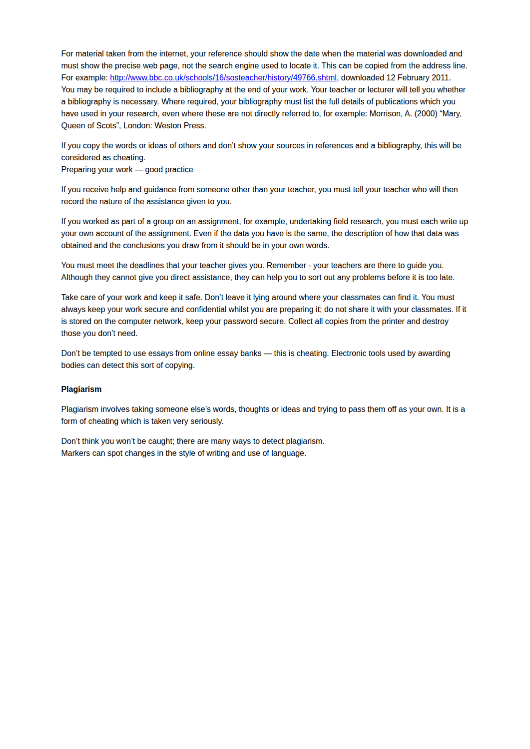For material taken from the internet, your reference should show the date when the material was downloaded and must show the precise web page, not the search engine used to locate it. This can be copied from the address line. For example: http://www.bbc.co.uk/schools/16/sosteacher/history/49766.shtml, downloaded 12 February 2011.
You may be required to include a bibliography at the end of your work. Your teacher or lecturer will tell you whether a bibliography is necessary. Where required, your bibliography must list the full details of publications which you have used in your research, even where these are not directly referred to, for example: Morrison, A. (2000) “Mary, Queen of Scots”, London: Weston Press.
If you copy the words or ideas of others and don’t show your sources in references and a bibliography, this will be considered as cheating.
Preparing your work — good practice
If you receive help and guidance from someone other than your teacher, you must tell your teacher who will then record the nature of the assistance given to you.
If you worked as part of a group on an assignment, for example, undertaking field research, you must each write up your own account of the assignment. Even if the data you have is the same, the description of how that data was obtained and the conclusions you draw from it should be in your own words.
You must meet the deadlines that your teacher gives you. Remember - your teachers are there to guide you. Although they cannot give you direct assistance, they can help you to sort out any problems before it is too late.
Take care of your work and keep it safe. Don’t leave it lying around where your classmates can find it. You must always keep your work secure and confidential whilst you are preparing it; do not share it with your classmates. If it is stored on the computer network, keep your password secure. Collect all copies from the printer and destroy those you don’t need.
Don’t be tempted to use essays from online essay banks — this is cheating. Electronic tools used by awarding bodies can detect this sort of copying.
Plagiarism
Plagiarism involves taking someone else’s words, thoughts or ideas and trying to pass them off as your own. It is a form of cheating which is taken very seriously.
Don’t think you won’t be caught; there are many ways to detect plagiarism.
Markers can spot changes in the style of writing and use of language.